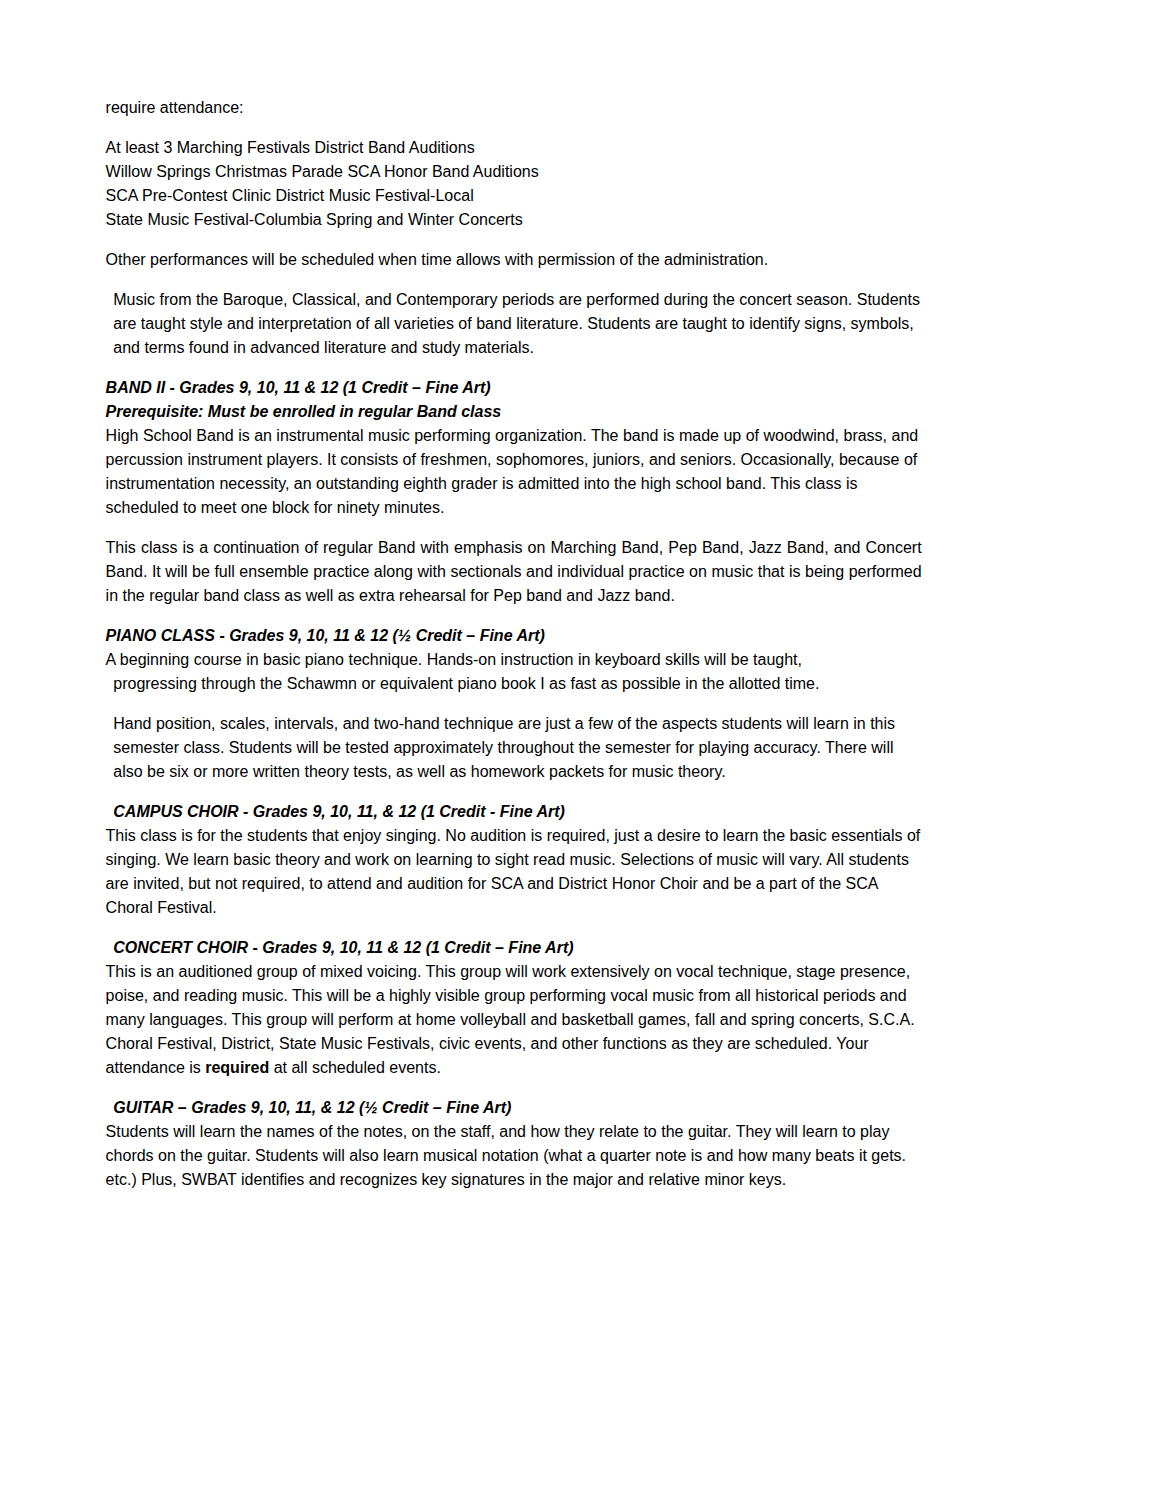require attendance:
At least 3 Marching Festivals District Band Auditions
Willow Springs Christmas Parade SCA Honor Band Auditions
SCA Pre-Contest Clinic District Music Festival-Local
State Music Festival-Columbia Spring and Winter Concerts
Other performances will be scheduled when time allows with permission of the administration.
Music from the Baroque, Classical, and Contemporary periods are performed during the concert season. Students are taught style and interpretation of all varieties of band literature. Students are taught to identify signs, symbols, and terms found in advanced literature and study materials.
BAND II - Grades 9, 10, 11 & 12 (1 Credit – Fine Art)
Prerequisite: Must be enrolled in regular Band class
High School Band is an instrumental music performing organization. The band is made up of woodwind, brass, and percussion instrument players. It consists of freshmen, sophomores, juniors, and seniors. Occasionally, because of instrumentation necessity, an outstanding eighth grader is admitted into the high school band. This class is scheduled to meet one block for ninety minutes.
This class is a continuation of regular Band with emphasis on Marching Band, Pep Band, Jazz Band, and Concert Band. It will be full ensemble practice along with sectionals and individual practice on music that is being performed in the regular band class as well as extra rehearsal for Pep band and Jazz band.
PIANO CLASS - Grades 9, 10, 11 & 12 (½ Credit – Fine Art)
A beginning course in basic piano technique. Hands-on instruction in keyboard skills will be taught,
progressing through the Schawmn or equivalent piano book I as fast as possible in the allotted time.
Hand position, scales, intervals, and two-hand technique are just a few of the aspects students will learn in this semester class. Students will be tested approximately throughout the semester for playing accuracy. There will also be six or more written theory tests, as well as homework packets for music theory.
CAMPUS CHOIR - Grades 9, 10, 11, & 12 (1 Credit - Fine Art)
This class is for the students that enjoy singing. No audition is required, just a desire to learn the basic essentials of singing. We learn basic theory and work on learning to sight read music. Selections of music will vary. All students are invited, but not required, to attend and audition for SCA and District Honor Choir and be a part of the SCA Choral Festival.
CONCERT CHOIR - Grades 9, 10, 11 & 12 (1 Credit – Fine Art)
This is an auditioned group of mixed voicing. This group will work extensively on vocal technique, stage presence, poise, and reading music. This will be a highly visible group performing vocal music from all historical periods and many languages. This group will perform at home volleyball and basketball games, fall and spring concerts, S.C.A. Choral Festival, District, State Music Festivals, civic events, and other functions as they are scheduled. Your attendance is required at all scheduled events.
GUITAR – Grades 9, 10, 11, & 12 (½ Credit – Fine Art)
Students will learn the names of the notes, on the staff, and how they relate to the guitar. They will learn to play chords on the guitar. Students will also learn musical notation (what a quarter note is and how many beats it gets. etc.) Plus, SWBAT identifies and recognizes key signatures in the major and relative minor keys.